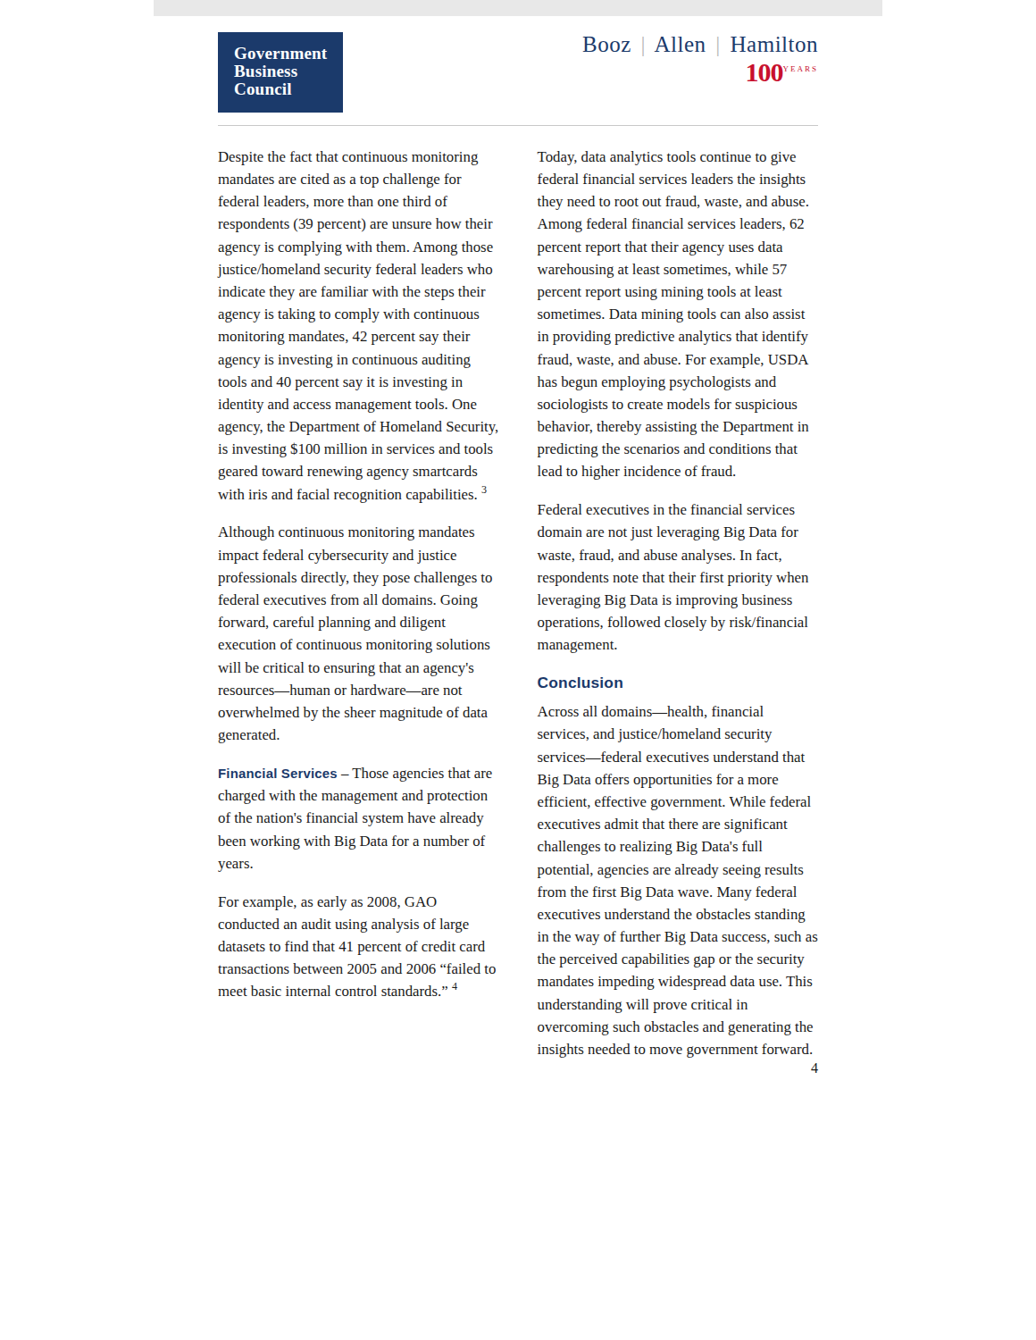Government Business Council
Booz | Allen | Hamilton
100YEARS
Despite the fact that continuous monitoring mandates are cited as a top challenge for federal leaders, more than one third of respondents (39 percent) are unsure how their agency is complying with them. Among those justice/homeland security federal leaders who indicate they are familiar with the steps their agency is taking to comply with continuous monitoring mandates, 42 percent say their agency is investing in continuous auditing tools and 40 percent say it is investing in identity and access management tools. One agency, the Department of Homeland Security, is investing $100 million in services and tools geared toward renewing agency smartcards with iris and facial recognition capabilities. 3
Although continuous monitoring mandates impact federal cybersecurity and justice professionals directly, they pose challenges to federal executives from all domains. Going forward, careful planning and diligent execution of continuous monitoring solutions will be critical to ensuring that an agency's resources—human or hardware—are not overwhelmed by the sheer magnitude of data generated.
Financial Services – Those agencies that are charged with the management and protection of the nation's financial system have already been working with Big Data for a number of years.
For example, as early as 2008, GAO conducted an audit using analysis of large datasets to find that 41 percent of credit card transactions between 2005 and 2006 “failed to meet basic internal control standards.” 4
Today, data analytics tools continue to give federal financial services leaders the insights they need to root out fraud, waste, and abuse. Among federal financial services leaders, 62 percent report that their agency uses data warehousing at least sometimes, while 57 percent report using mining tools at least sometimes. Data mining tools can also assist in providing predictive analytics that identify fraud, waste, and abuse. For example, USDA has begun employing psychologists and sociologists to create models for suspicious behavior, thereby assisting the Department in predicting the scenarios and conditions that lead to higher incidence of fraud.
Federal executives in the financial services domain are not just leveraging Big Data for waste, fraud, and abuse analyses. In fact, respondents note that their first priority when leveraging Big Data is improving business operations, followed closely by risk/financial management.
Conclusion
Across all domains—health, financial services, and justice/homeland security services—federal executives understand that Big Data offers opportunities for a more efficient, effective government. While federal executives admit that there are significant challenges to realizing Big Data's full potential, agencies are already seeing results from the first Big Data wave. Many federal executives understand the obstacles standing in the way of further Big Data success, such as the perceived capabilities gap or the security mandates impeding widespread data use. This understanding will prove critical in overcoming such obstacles and generating the insights needed to move government forward.
4